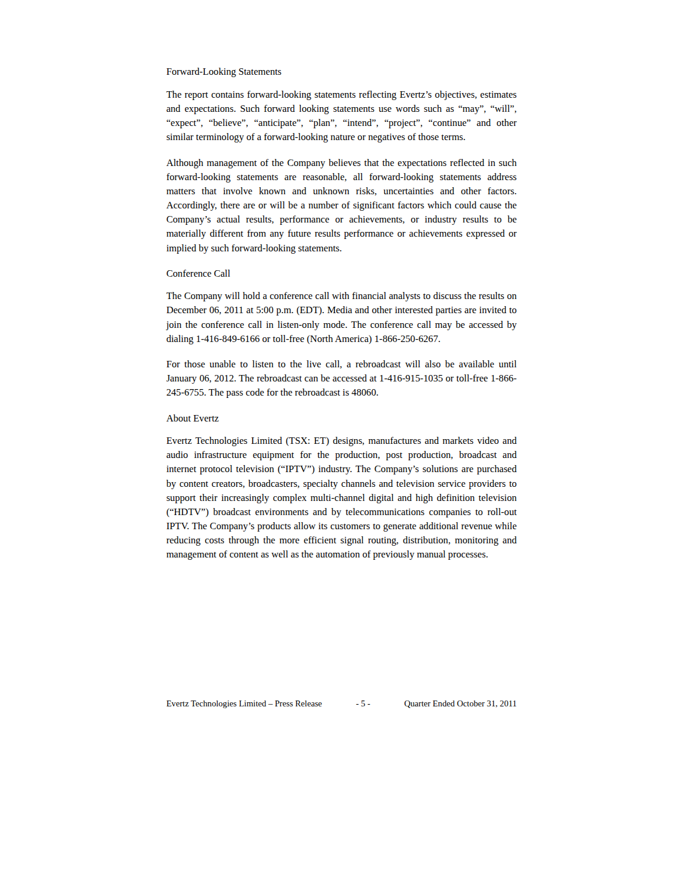Forward-Looking Statements
The report contains forward-looking statements reflecting Evertz’s objectives, estimates and expectations. Such forward looking statements use words such as “may”, “will”, “expect”, “believe”, “anticipate”, “plan”, “intend”, “project”, “continue” and other similar terminology of a forward-looking nature or negatives of those terms.
Although management of the Company believes that the expectations reflected in such forward-looking statements are reasonable, all forward-looking statements address matters that involve known and unknown risks, uncertainties and other factors. Accordingly, there are or will be a number of significant factors which could cause the Company’s actual results, performance or achievements, or industry results to be materially different from any future results performance or achievements expressed or implied by such forward-looking statements.
Conference Call
The Company will hold a conference call with financial analysts to discuss the results on December 06, 2011 at 5:00 p.m. (EDT). Media and other interested parties are invited to join the conference call in listen-only mode. The conference call may be accessed by dialing 1-416-849-6166 or toll-free (North America) 1-866-250-6267.
For those unable to listen to the live call, a rebroadcast will also be available until January 06, 2012. The rebroadcast can be accessed at 1-416-915-1035 or toll-free 1-866-245-6755. The pass code for the rebroadcast is 48060.
About Evertz
Evertz Technologies Limited (TSX: ET) designs, manufactures and markets video and audio infrastructure equipment for the production, post production, broadcast and internet protocol television (“IPTV”) industry. The Company’s solutions are purchased by content creators, broadcasters, specialty channels and television service providers to support their increasingly complex multi-channel digital and high definition television (“HDTV”) broadcast environments and by telecommunications companies to roll-out IPTV. The Company’s products allow its customers to generate additional revenue while reducing costs through the more efficient signal routing, distribution, monitoring and management of content as well as the automation of previously manual processes.
Evertz Technologies Limited – Press Release
- 5 -
Quarter Ended October 31, 2011